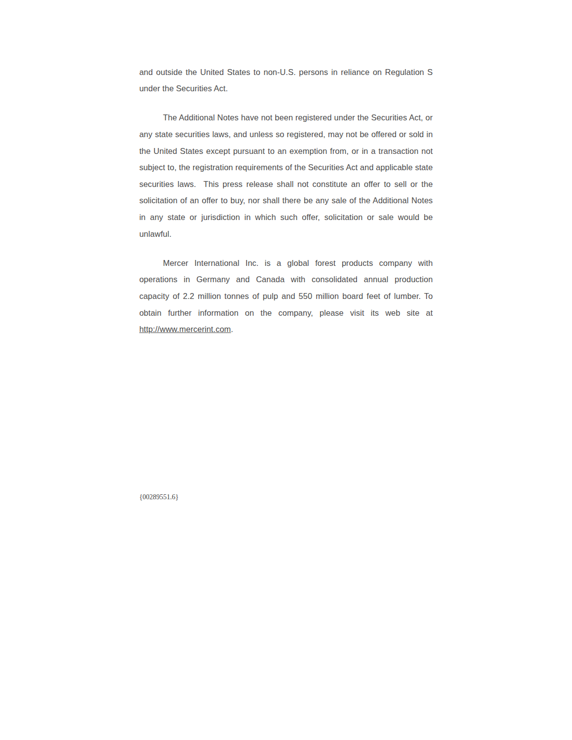and outside the United States to non-U.S. persons in reliance on Regulation S under the Securities Act.
The Additional Notes have not been registered under the Securities Act, or any state securities laws, and unless so registered, may not be offered or sold in the United States except pursuant to an exemption from, or in a transaction not subject to, the registration requirements of the Securities Act and applicable state securities laws. This press release shall not constitute an offer to sell or the solicitation of an offer to buy, nor shall there be any sale of the Additional Notes in any state or jurisdiction in which such offer, solicitation or sale would be unlawful.
Mercer International Inc. is a global forest products company with operations in Germany and Canada with consolidated annual production capacity of 2.2 million tonnes of pulp and 550 million board feet of lumber. To obtain further information on the company, please visit its web site at http://www.mercerint.com.
{00289551.6}